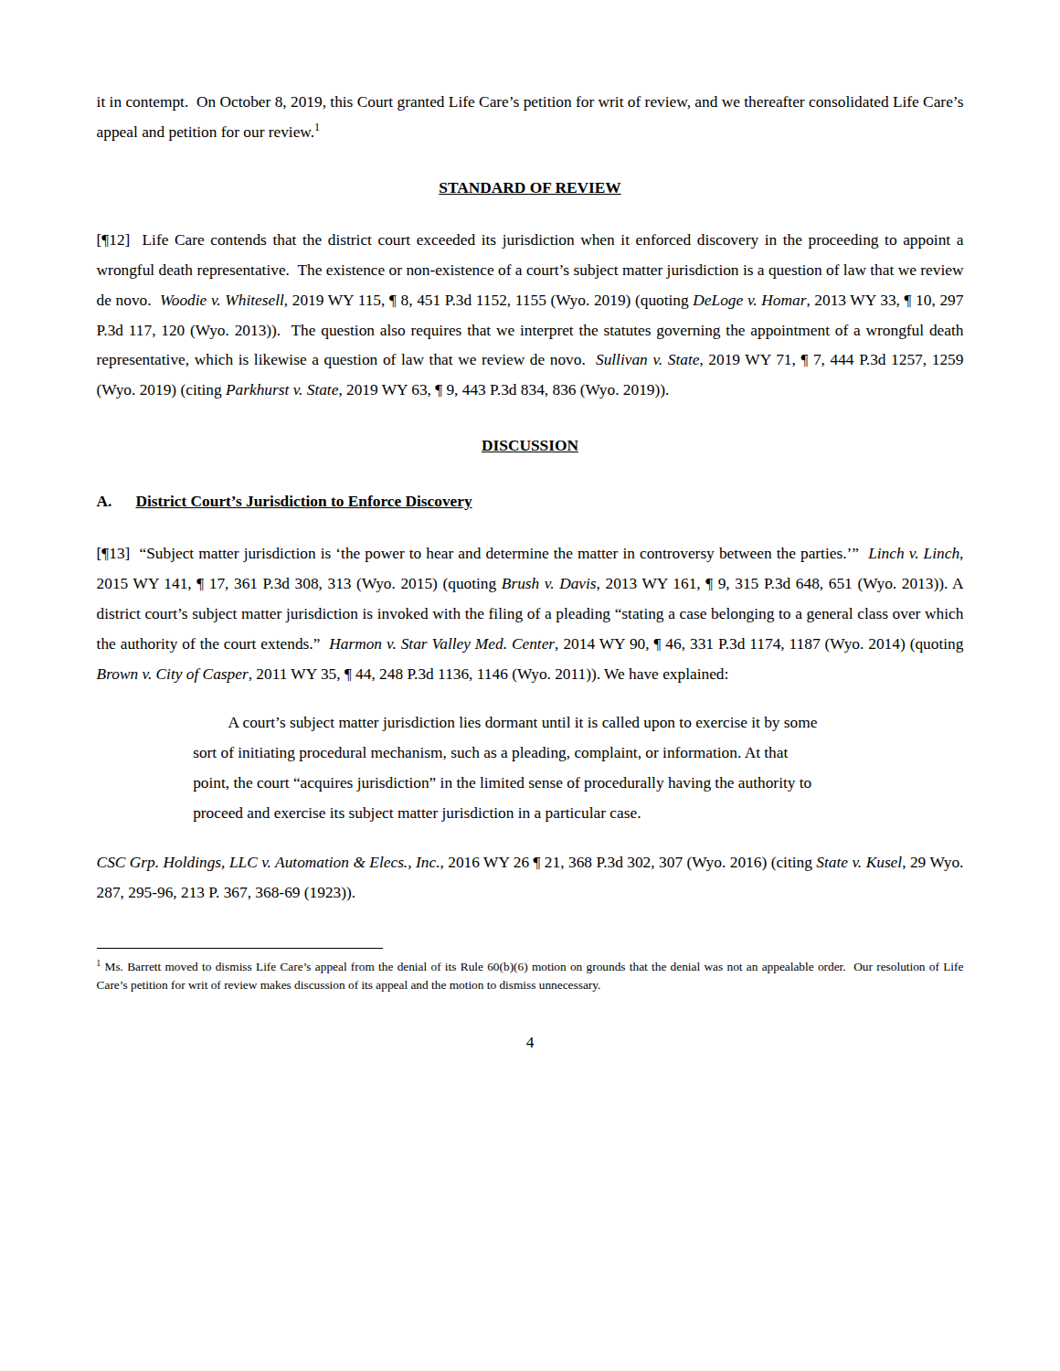it in contempt. On October 8, 2019, this Court granted Life Care’s petition for writ of review, and we thereafter consolidated Life Care’s appeal and petition for our review.1
STANDARD OF REVIEW
[¶12] Life Care contends that the district court exceeded its jurisdiction when it enforced discovery in the proceeding to appoint a wrongful death representative. The existence or non-existence of a court’s subject matter jurisdiction is a question of law that we review de novo. Woodie v. Whitesell, 2019 WY 115, ¶ 8, 451 P.3d 1152, 1155 (Wyo. 2019) (quoting DeLoge v. Homar, 2013 WY 33, ¶ 10, 297 P.3d 117, 120 (Wyo. 2013)). The question also requires that we interpret the statutes governing the appointment of a wrongful death representative, which is likewise a question of law that we review de novo. Sullivan v. State, 2019 WY 71, ¶ 7, 444 P.3d 1257, 1259 (Wyo. 2019) (citing Parkhurst v. State, 2019 WY 63, ¶ 9, 443 P.3d 834, 836 (Wyo. 2019)).
DISCUSSION
A. District Court’s Jurisdiction to Enforce Discovery
[¶13] “Subject matter jurisdiction is ‘the power to hear and determine the matter in controversy between the parties.’” Linch v. Linch, 2015 WY 141, ¶ 17, 361 P.3d 308, 313 (Wyo. 2015) (quoting Brush v. Davis, 2013 WY 161, ¶ 9, 315 P.3d 648, 651 (Wyo. 2013)). A district court’s subject matter jurisdiction is invoked with the filing of a pleading “stating a case belonging to a general class over which the authority of the court extends.” Harmon v. Star Valley Med. Center, 2014 WY 90, ¶ 46, 331 P.3d 1174, 1187 (Wyo. 2014) (quoting Brown v. City of Casper, 2011 WY 35, ¶ 44, 248 P.3d 1136, 1146 (Wyo. 2011)). We have explained:
A court’s subject matter jurisdiction lies dormant until it is called upon to exercise it by some sort of initiating procedural mechanism, such as a pleading, complaint, or information. At that point, the court “acquires jurisdiction” in the limited sense of procedurally having the authority to proceed and exercise its subject matter jurisdiction in a particular case.
CSC Grp. Holdings, LLC v. Automation & Elecs., Inc., 2016 WY 26 ¶ 21, 368 P.3d 302, 307 (Wyo. 2016) (citing State v. Kusel, 29 Wyo. 287, 295-96, 213 P. 367, 368-69 (1923)).
1 Ms. Barrett moved to dismiss Life Care’s appeal from the denial of its Rule 60(b)(6) motion on grounds that the denial was not an appealable order. Our resolution of Life Care’s petition for writ of review makes discussion of its appeal and the motion to dismiss unnecessary.
4